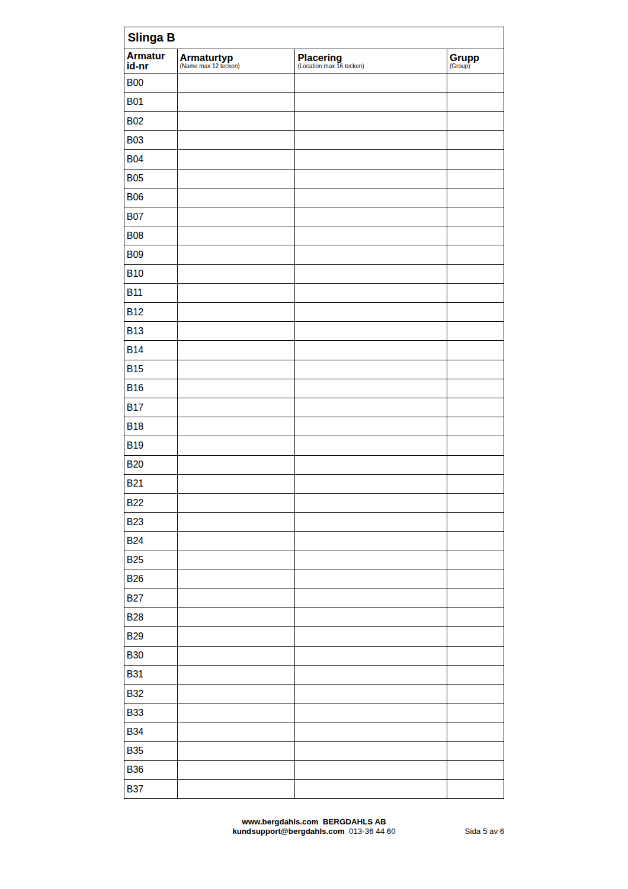| Slinga B |
| Armatur id-nr | Armaturtyp (Name max 12 tecken) | Placering (Location max 16 tecken) | Grupp (Group) |
| B00 | | | |
| B01 | | | |
| B02 | | | |
| B03 | | | |
| B04 | | | |
| B05 | | | |
| B06 | | | |
| B07 | | | |
| B08 | | | |
| B09 | | | |
| B10 | | | |
| B11 | | | |
| B12 | | | |
| B13 | | | |
| B14 | | | |
| B15 | | | |
| B16 | | | |
| B17 | | | |
| B18 | | | |
| B19 | | | |
| B20 | | | |
| B21 | | | |
| B22 | | | |
| B23 | | | |
| B24 | | | |
| B25 | | | |
| B26 | | | |
| B27 | | | |
| B28 | | | |
| B29 | | | |
| B30 | | | |
| B31 | | | |
| B32 | | | |
| B33 | | | |
| B34 | | | |
| B35 | | | |
| B36 | | | |
| B37 | | | |
www.bergdahls.com BERGDAHLS AB
kundsupport@bergdahls.com 013-36 44 60
Sida 5 av 6